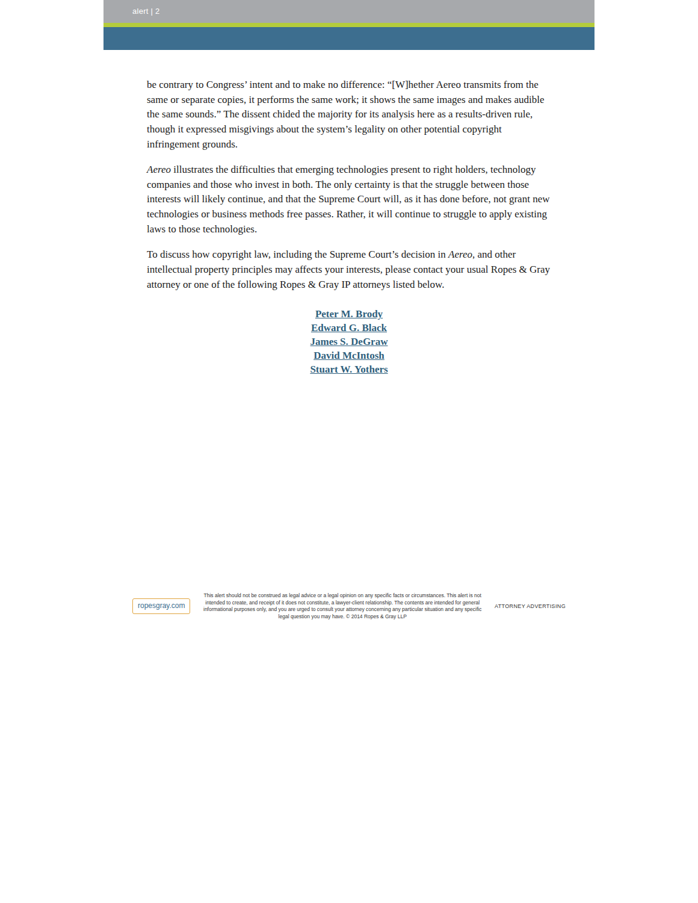alert | 2
be contrary to Congress’ intent and to make no difference: “[W]hether Aereo transmits from the same or separate copies, it performs the same work; it shows the same images and makes audible the same sounds.” The dissent chided the majority for its analysis here as a results-driven rule, though it expressed misgivings about the system’s legality on other potential copyright infringement grounds.
Aereo illustrates the difficulties that emerging technologies present to right holders, technology companies and those who invest in both. The only certainty is that the struggle between those interests will likely continue, and that the Supreme Court will, as it has done before, not grant new technologies or business methods free passes. Rather, it will continue to struggle to apply existing laws to those technologies.
To discuss how copyright law, including the Supreme Court’s decision in Aereo, and other intellectual property principles may affects your interests, please contact your usual Ropes & Gray attorney or one of the following Ropes & Gray IP attorneys listed below.
Peter M. Brody
Edward G. Black
James S. DeGraw
David McIntosh
Stuart W. Yothers
ropesgray.com
This alert should not be construed as legal advice or a legal opinion on any specific facts or circumstances. This alert is not intended to create, and receipt of it does not constitute, a lawyer-client relationship. The contents are intended for general informational purposes only, and you are urged to consult your attorney concerning any particular situation and any specific legal question you may have. © 2014 Ropes & Gray LLP
ATTORNEY ADVERTISING